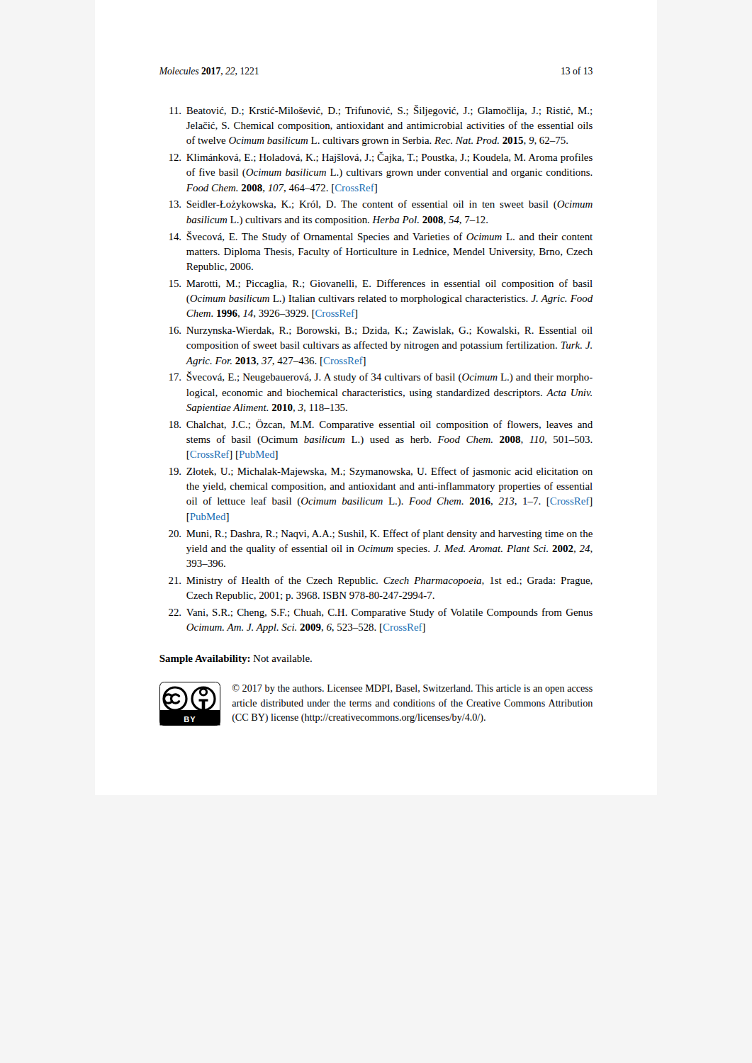Molecules 2017, 22, 1221
13 of 13
11. Beatović, D.; Krstić-Milošević, D.; Trifunović, S.; Šiljegović, J.; Glamočlija, J.; Ristić, M.; Jelačić, S. Chemical composition, antioxidant and antimicrobial activities of the essential oils of twelve Ocimum basilicum L. cultivars grown in Serbia. Rec. Nat. Prod. 2015, 9, 62–75.
12. Klimánková, E.; Holadová, K.; Hajšlová, J.; Čajka, T.; Poustka, J.; Koudela, M. Aroma profiles of five basil (Ocimum basilicum L.) cultivars grown under convential and organic conditions. Food Chem. 2008, 107, 464–472. [CrossRef]
13. Seidler-Łożykowska, K.; Król, D. The content of essential oil in ten sweet basil (Ocimum basilicum L.) cultivars and its composition. Herba Pol. 2008, 54, 7–12.
14. Švecová, E. The Study of Ornamental Species and Varieties of Ocimum L. and their content matters. Diploma Thesis, Faculty of Horticulture in Lednice, Mendel University, Brno, Czech Republic, 2006.
15. Marotti, M.; Piccaglia, R.; Giovanelli, E. Differences in essential oil composition of basil (Ocimum basilicum L.) Italian cultivars related to morphological characteristics. J. Agric. Food Chem. 1996, 14, 3926–3929. [CrossRef]
16. Nurzynska-Wierdak, R.; Borowski, B.; Dzida, K.; Zawislak, G.; Kowalski, R. Essential oil composition of sweet basil cultivars as affected by nitrogen and potassium fertilization. Turk. J. Agric. For. 2013, 37, 427–436. [CrossRef]
17. Švecová, E.; Neugebauerová, J. A study of 34 cultivars of basil (Ocimum L.) and their morphological, economic and biochemical characteristics, using standardized descriptors. Acta Univ. Sapientiae Aliment. 2010, 3, 118–135.
18. Chalchat, J.C.; Özcan, M.M. Comparative essential oil composition of flowers, leaves and stems of basil (Ocimum basilicum L.) used as herb. Food Chem. 2008, 110, 501–503. [CrossRef] [PubMed]
19. Złotek, U.; Michalak-Majewska, M.; Szymanowska, U. Effect of jasmonic acid elicitation on the yield, chemical composition, and antioxidant and anti-inflammatory properties of essential oil of lettuce leaf basil (Ocimum basilicum L.). Food Chem. 2016, 213, 1–7. [CrossRef] [PubMed]
20. Muni, R.; Dashra, R.; Naqvi, A.A.; Sushil, K. Effect of plant density and harvesting time on the yield and the quality of essential oil in Ocimum species. J. Med. Aromat. Plant Sci. 2002, 24, 393–396.
21. Ministry of Health of the Czech Republic. Czech Pharmacopoeia, 1st ed.; Grada: Prague, Czech Republic, 2001; p. 3968. ISBN 978-80-247-2994-7.
22. Vani, S.R.; Cheng, S.F.; Chuah, C.H. Comparative Study of Volatile Compounds from Genus Ocimum. Am. J. Appl. Sci. 2009, 6, 523–528. [CrossRef]
Sample Availability: Not available.
BY
© 2017 by the authors. Licensee MDPI, Basel, Switzerland. This article is an open access article distributed under the terms and conditions of the Creative Commons Attribution (CC BY) license (http://creativecommons.org/licenses/by/4.0/).